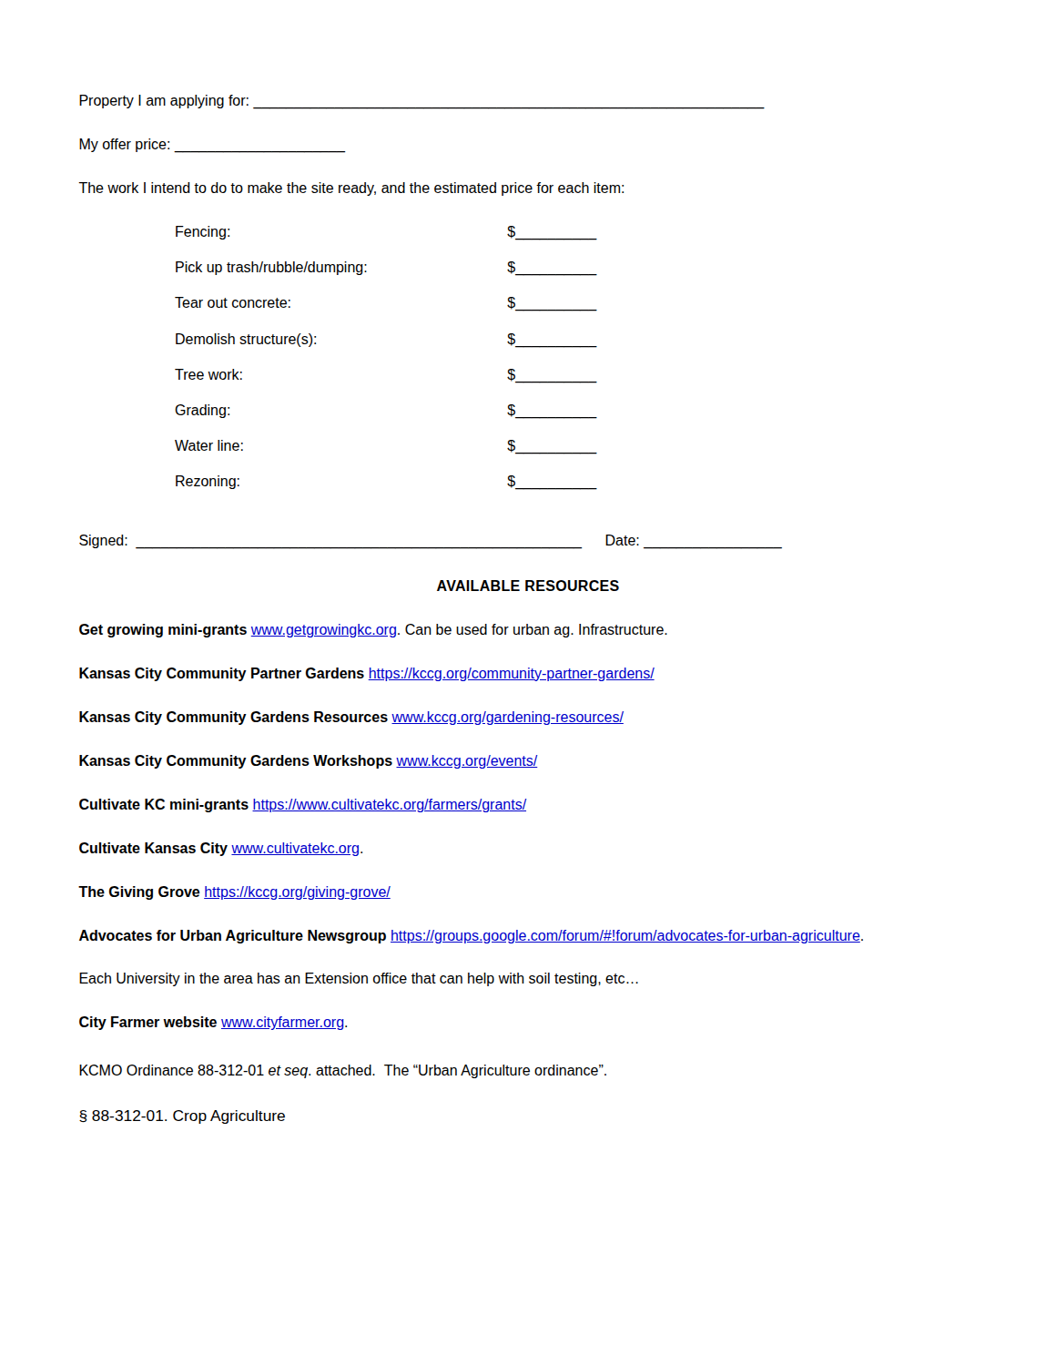Property I am applying for: _______________________________________________________________
My offer price: _____________________
The work I intend to do to make the site ready, and the estimated price for each item:
| Fencing: | $__________ |
| Pick up trash/rubble/dumping: | $__________ |
| Tear out concrete: | $__________ |
| Demolish structure(s): | $__________ |
| Tree work: | $__________ |
| Grading: | $__________ |
| Water line: | $__________ |
| Rezoning: | $__________ |
Signed: _______________________________________________________Date: _________________
AVAILABLE RESOURCES
Get growing mini-grants www.getgrowingkc.org. Can be used for urban ag. Infrastructure.
Kansas City Community Partner Gardens https://kccg.org/community-partner-gardens/
Kansas City Community Gardens Resources www.kccg.org/gardening-resources/
Kansas City Community Gardens Workshops www.kccg.org/events/
Cultivate KC mini-grants https://www.cultivatekc.org/farmers/grants/
Cultivate Kansas City www.cultivatekc.org.
The Giving Grove https://kccg.org/giving-grove/
Advocates for Urban Agriculture Newsgroup https://groups.google.com/forum/#!forum/advocates-for-urban-agriculture.
Each University in the area has an Extension office that can help with soil testing, etc…
City Farmer website www.cityfarmer.org.
KCMO Ordinance 88-312-01 et seq. attached. The “Urban Agriculture ordinance”.
§ 88-312-01. Crop Agriculture